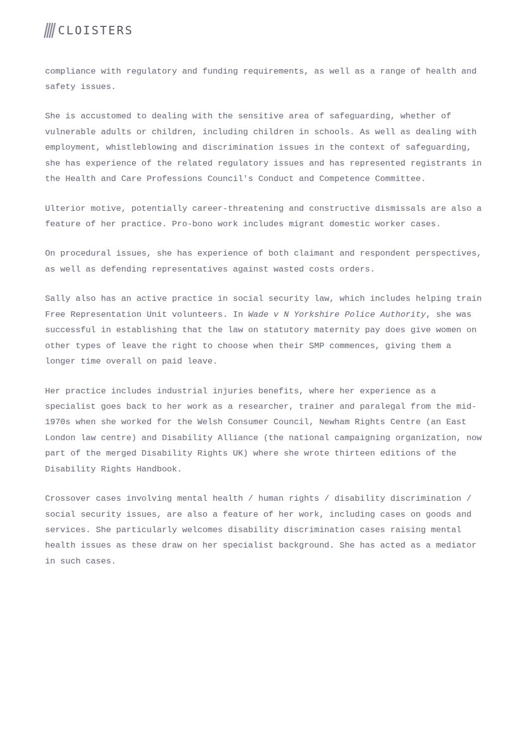CLOISTERS
compliance with regulatory and funding requirements, as well as a range of health and safety issues.
She is accustomed to dealing with the sensitive area of safeguarding, whether of vulnerable adults or children, including children in schools. As well as dealing with employment, whistleblowing and discrimination issues in the context of safeguarding, she has experience of the related regulatory issues and has represented registrants in the Health and Care Professions Council's Conduct and Competence Committee.
Ulterior motive, potentially career-threatening and constructive dismissals are also a feature of her practice. Pro-bono work includes migrant domestic worker cases.
On procedural issues, she has experience of both claimant and respondent perspectives, as well as defending representatives against wasted costs orders.
Sally also has an active practice in social security law, which includes helping train Free Representation Unit volunteers. In Wade v N Yorkshire Police Authority, she was successful in establishing that the law on statutory maternity pay does give women on other types of leave the right to choose when their SMP commences, giving them a longer time overall on paid leave.
Her practice includes industrial injuries benefits, where her experience as a specialist goes back to her work as a researcher, trainer and paralegal from the mid-1970s when she worked for the Welsh Consumer Council, Newham Rights Centre (an East London law centre) and Disability Alliance (the national campaigning organization, now part of the merged Disability Rights UK) where she wrote thirteen editions of the Disability Rights Handbook.
Crossover cases involving mental health / human rights / disability discrimination / social security issues, are also a feature of her work, including cases on goods and services. She particularly welcomes disability discrimination cases raising mental health issues as these draw on her specialist background. She has acted as a mediator in such cases.